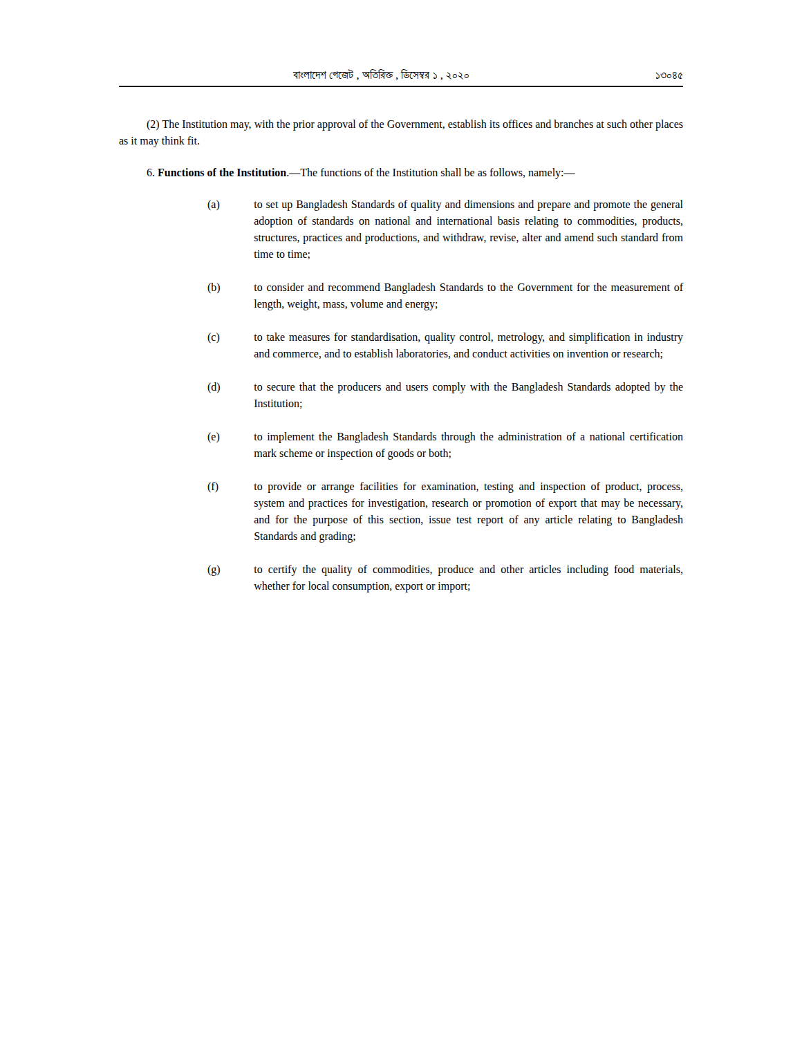বাংলাদেশ গেজেট , অতিরিক্ত , ডিসেম্বর ১ , ২০২০
১৩০৪৫
(2) The Institution may, with the prior approval of the Government, establish its offices and branches at such other places as it may think fit.
6. Functions of the Institution.—The functions of the Institution shall be as follows, namely:—
(a) to set up Bangladesh Standards of quality and dimensions and prepare and promote the general adoption of standards on national and international basis relating to commodities, products, structures, practices and productions, and withdraw, revise, alter and amend such standard from time to time;
(b) to consider and recommend Bangladesh Standards to the Government for the measurement of length, weight, mass, volume and energy;
(c) to take measures for standardisation, quality control, metrology, and simplification in industry and commerce, and to establish laboratories, and conduct activities on invention or research;
(d) to secure that the producers and users comply with the Bangladesh Standards adopted by the Institution;
(e) to implement the Bangladesh Standards through the administration of a national certification mark scheme or inspection of goods or both;
(f) to provide or arrange facilities for examination, testing and inspection of product, process, system and practices for investigation, research or promotion of export that may be necessary, and for the purpose of this section, issue test report of any article relating to Bangladesh Standards and grading;
(g) to certify the quality of commodities, produce and other articles including food materials, whether for local consumption, export or import;